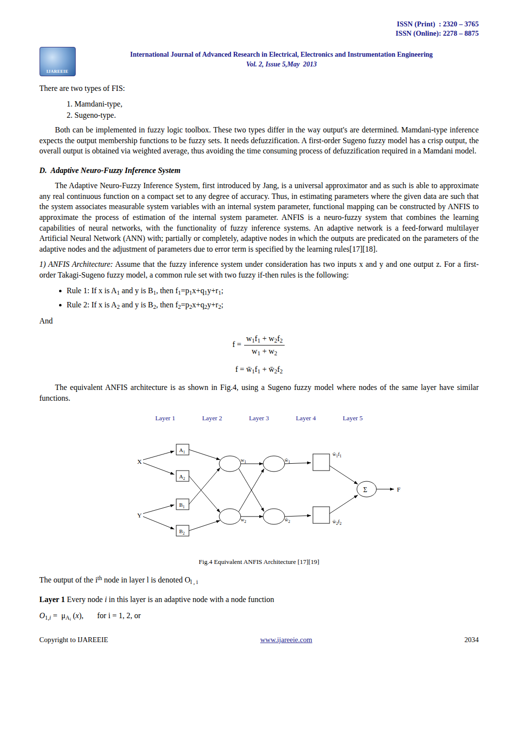ISSN (Print) : 2320 – 3765
ISSN (Online): 2278 – 8875
International Journal of Advanced Research in Electrical, Electronics and Instrumentation Engineering
Vol. 2, Issue 5,May 2013
There are two types of FIS:
Mamdani-type,
Sugeno-type.
Both can be implemented in fuzzy logic toolbox. These two types differ in the way output's are determined. Mamdani-type inference expects the output membership functions to be fuzzy sets. It needs defuzzification. A first-order Sugeno fuzzy model has a crisp output, the overall output is obtained via weighted average, thus avoiding the time consuming process of defuzzification required in a Mamdani model.
D. Adaptive Neuro-Fuzzy Inference System
The Adaptive Neuro-Fuzzy Inference System, first introduced by Jang, is a universal approximator and as such is able to approximate any real continuous function on a compact set to any degree of accuracy. Thus, in estimating parameters where the given data are such that the system associates measurable system variables with an internal system parameter, functional mapping can be constructed by ANFIS to approximate the process of estimation of the internal system parameter. ANFIS is a neuro-fuzzy system that combines the learning capabilities of neural networks, with the functionality of fuzzy inference systems. An adaptive network is a feed-forward multilayer Artificial Neural Network (ANN) with; partially or completely, adaptive nodes in which the outputs are predicated on the parameters of the adaptive nodes and the adjustment of parameters due to error term is specified by the learning rules[17][18].
1) ANFIS Architecture: Assume that the fuzzy inference system under consideration has two inputs x and y and one output z. For a first-order Takagi-Sugeno fuzzy model, a common rule set with two fuzzy if-then rules is the following:
Rule 1: If x is A1 and y is B1, then f1=p1x+q1y+r1;
Rule 2: If x is A2 and y is B2, then f2=p2x+q2y+r2;
And
f = w1f1 + w2f2 w1 + w2
f = w̄1f1 + w̄2f2
The equivalent ANFIS architecture is as shown in Fig.4, using a Sugeno fuzzy model where nodes of the same layer have similar functions.
Layer 1 Layer 2 Layer 3 Layer 4 Layer 5
X Y A1 A2 B1 B2 w1 w2 w̄1 w̄2 w̄1f1 w̄2f2 Σ F
Fig.4 Equivalent ANFIS Architecture [17][19]
The output of the ith node in layer l is denoted Ol , i
Layer 1 Every node i in this layer is an adaptive node with a node function
O1,i = μAi (x), for i = 1, 2, or
Copyright to IJAREEIE www.ijareeie.com 2034